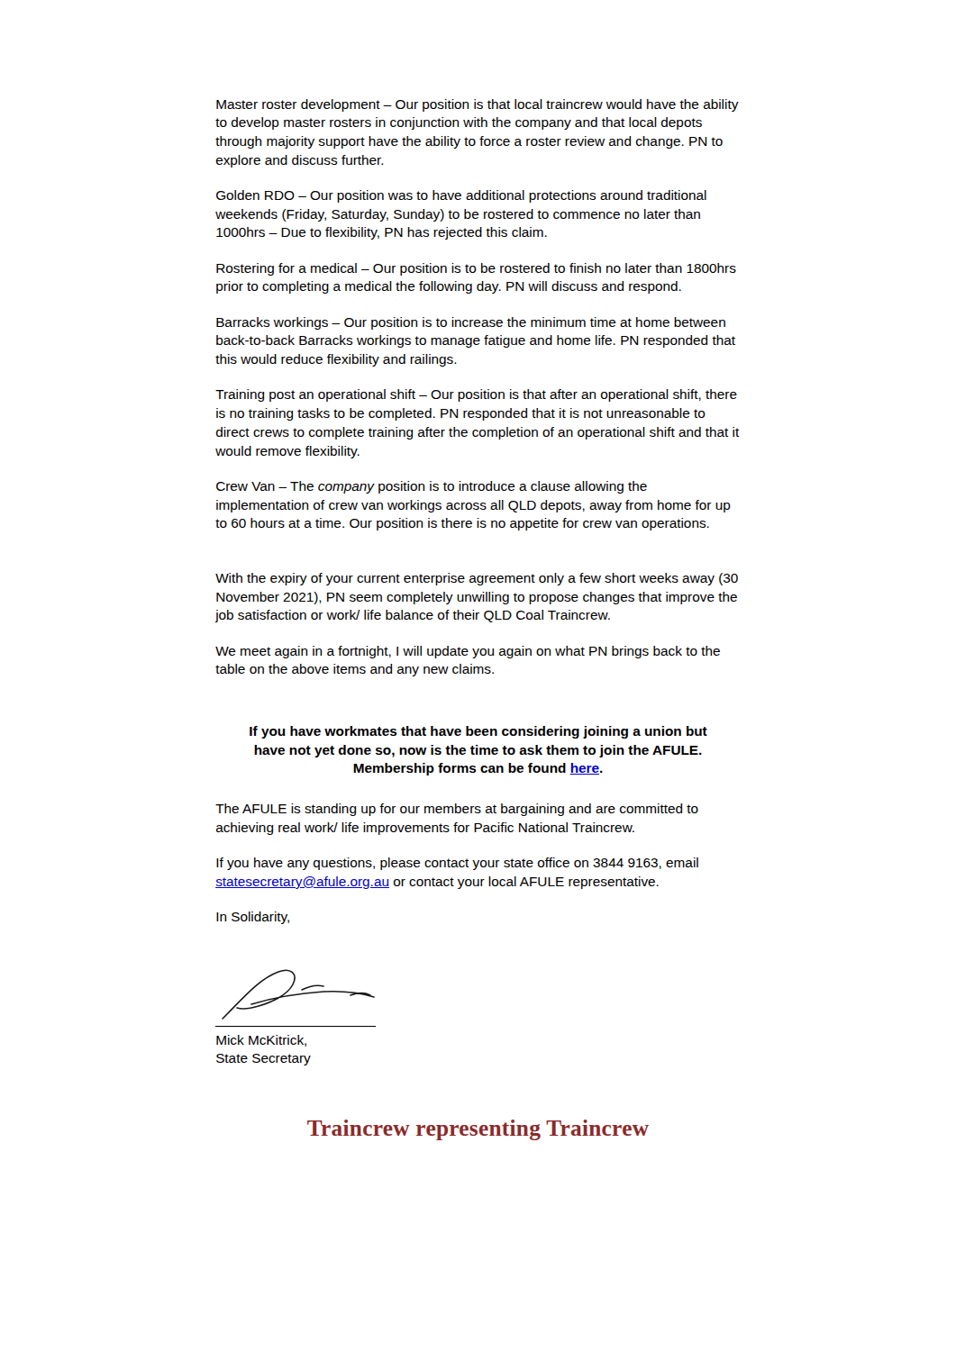Master roster development – Our position is that local traincrew would have the ability to develop master rosters in conjunction with the company and that local depots through majority support have the ability to force a roster review and change. PN to explore and discuss further.
Golden RDO – Our position was to have additional protections around traditional weekends (Friday, Saturday, Sunday) to be rostered to commence no later than 1000hrs – Due to flexibility, PN has rejected this claim.
Rostering for a medical – Our position is to be rostered to finish no later than 1800hrs prior to completing a medical the following day. PN will discuss and respond.
Barracks workings – Our position is to increase the minimum time at home between back-to-back Barracks workings to manage fatigue and home life. PN responded that this would reduce flexibility and railings.
Training post an operational shift – Our position is that after an operational shift, there is no training tasks to be completed. PN responded that it is not unreasonable to direct crews to complete training after the completion of an operational shift and that it would remove flexibility.
Crew Van – The company position is to introduce a clause allowing the implementation of crew van workings across all QLD depots, away from home for up to 60 hours at a time. Our position is there is no appetite for crew van operations.
With the expiry of your current enterprise agreement only a few short weeks away (30 November 2021), PN seem completely unwilling to propose changes that improve the job satisfaction or work/ life balance of their QLD Coal Traincrew.
We meet again in a fortnight, I will update you again on what PN brings back to the table on the above items and any new claims.
If you have workmates that have been considering joining a union but have not yet done so, now is the time to ask them to join the AFULE. Membership forms can be found here.
The AFULE is standing up for our members at bargaining and are committed to achieving real work/ life improvements for Pacific National Traincrew.
If you have any questions, please contact your state office on 3844 9163, email statesecretary@afule.org.au or contact your local AFULE representative.
In Solidarity,
Mick McKitrick,
State Secretary
Traincrew representing Traincrew